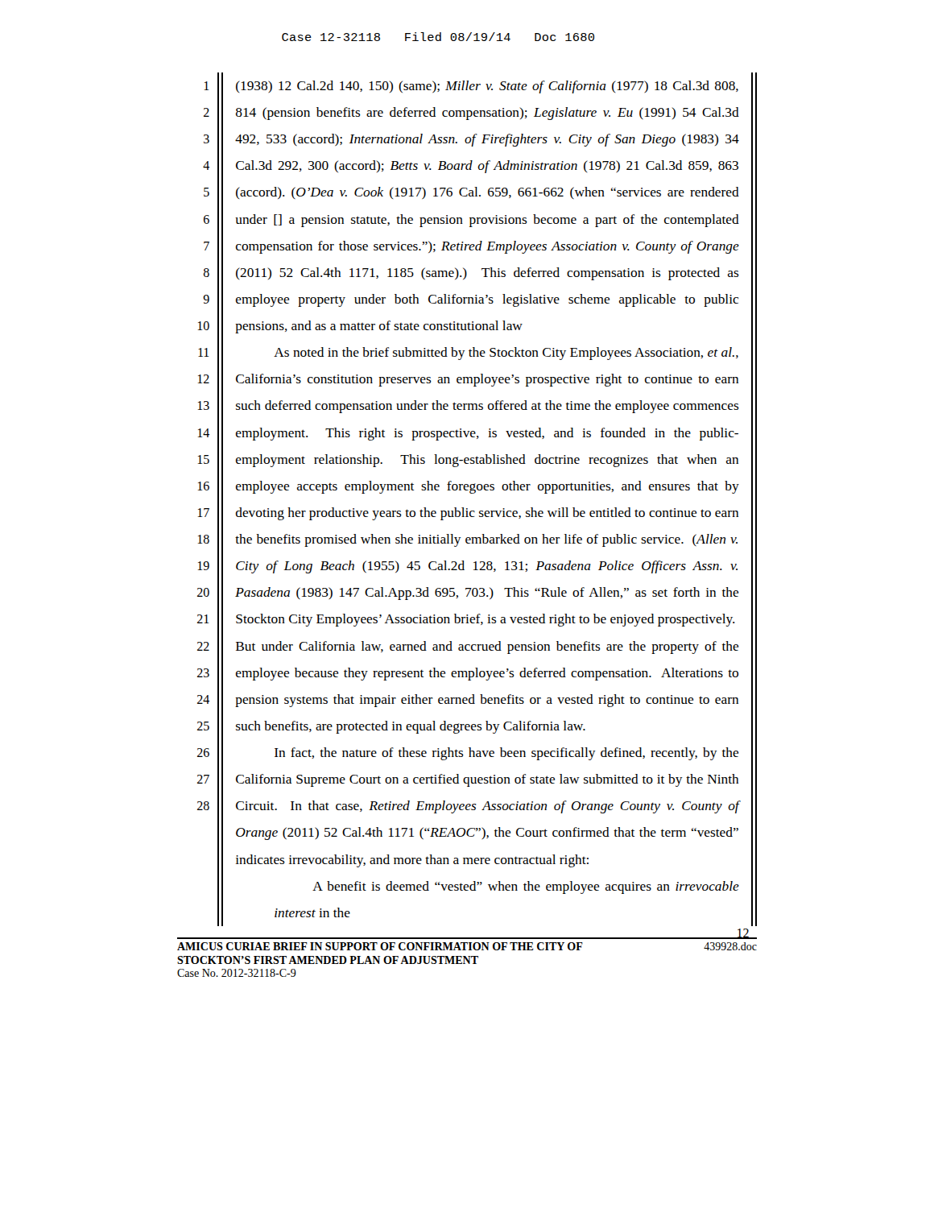Case 12-32118 Filed 08/19/14 Doc 1680
1
2
3
4
5
6
7
8
9
10
11
12
13
14
15
16
17
18
19
20
21
22
23
24
25
26
27
28
(1938) 12 Cal.2d 140, 150) (same); Miller v. State of California (1977) 18 Cal.3d 808, 814 (pension benefits are deferred compensation); Legislature v. Eu (1991) 54 Cal.3d 492, 533 (accord); International Assn. of Firefighters v. City of San Diego (1983) 34 Cal.3d 292, 300 (accord); Betts v. Board of Administration (1978) 21 Cal.3d 859, 863 (accord). (O’Dea v. Cook (1917) 176 Cal. 659, 661-662 (when “services are rendered under [] a pension statute, the pension provisions become a part of the contemplated compensation for those services.”); Retired Employees Association v. County of Orange (2011) 52 Cal.4th 1171, 1185 (same).) This deferred compensation is protected as employee property under both California’s legislative scheme applicable to public pensions, and as a matter of state constitutional law
As noted in the brief submitted by the Stockton City Employees Association, et al., California’s constitution preserves an employee’s prospective right to continue to earn such deferred compensation under the terms offered at the time the employee commences employment. This right is prospective, is vested, and is founded in the public-employment relationship. This long-established doctrine recognizes that when an employee accepts employment she foregoes other opportunities, and ensures that by devoting her productive years to the public service, she will be entitled to continue to earn the benefits promised when she initially embarked on her life of public service. (Allen v. City of Long Beach (1955) 45 Cal.2d 128, 131; Pasadena Police Officers Assn. v. Pasadena (1983) 147 Cal.App.3d 695, 703.) This “Rule of Allen,” as set forth in the Stockton City Employees’ Association brief, is a vested right to be enjoyed prospectively. But under California law, earned and accrued pension benefits are the property of the employee because they represent the employee’s deferred compensation. Alterations to pension systems that impair either earned benefits or a vested right to continue to earn such benefits, are protected in equal degrees by California law.
In fact, the nature of these rights have been specifically defined, recently, by the California Supreme Court on a certified question of state law submitted to it by the Ninth Circuit. In that case, Retired Employees Association of Orange County v. County of Orange (2011) 52 Cal.4th 1171 (“REAOC”), the Court confirmed that the term “vested” indicates irrevocability, and more than a mere contractual right:
A benefit is deemed “vested” when the employee acquires an irrevocable interest in the
12
AMICUS CURIAE BRIEF IN SUPPORT OF CONFIRMATION OF THE CITY OF STOCKTON’S FIRST AMENDED PLAN OF ADJUSTMENT
Case No. 2012-32118-C-9
439928.doc